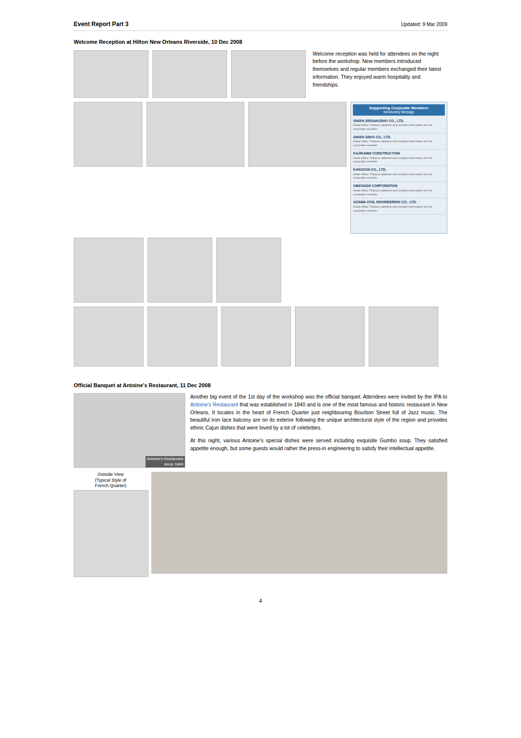Event Report Part 3
Updated: 9 Mar 2009
Welcome Reception at Hilton New Orleans Riverside, 10 Dec 2008
Welcome reception was held for attendees on the night before the workshop. New members introduced themselves and regular members exchanged their latest information. They enjoyed warm hospitality and friendships.
Supporting Corporate Members Introductory Message
GIKEN SEISAKUSHO CO., LTD. Head office / Factory address and contact information for the corporate member.
GIKEN SEKO CO., LTD. Head office / Factory address and contact information for the corporate member.
KAJIKAWA CONSTRUCTION Head office / Factory address and contact information for the corporate member.
KAKIUCHI CO., LTD. Head office / Factory address and contact information for the corporate member.
OBAYASHI CORPORATION Head office / Factory address and contact information for the corporate member.
OZAWA CIVIL ENGINEERING CO., LTD. Head office / Factory address and contact information for the corporate member.
Official Banquet at Antoine's Restaurant, 11 Dec 2008
Antoine's Restaurant
since 1840
Another big event of the 1st day of the workshop was the official banquet. Attendees were invited by the IPA to Antoine's Restaurant that was established in 1840 and is one of the most famous and historic restaurant in New Orleans. It locates in the heart of French Quarter just neighbouring Bourbon Street full of Jazz music. The beautiful iron lace balcony are on its exterior following the unique architectural style of the region and provides ethnic Cajun dishes that were loved by a lot of celebrities.
At this night, various Antoine's special dishes were served including exquisite Gumbo soup. They satisfied appetite enough, but some guests would rather the press-in engineering to satisfy their intellectual appetite.
Outside View
(Typical Style of
French Quarter)
4